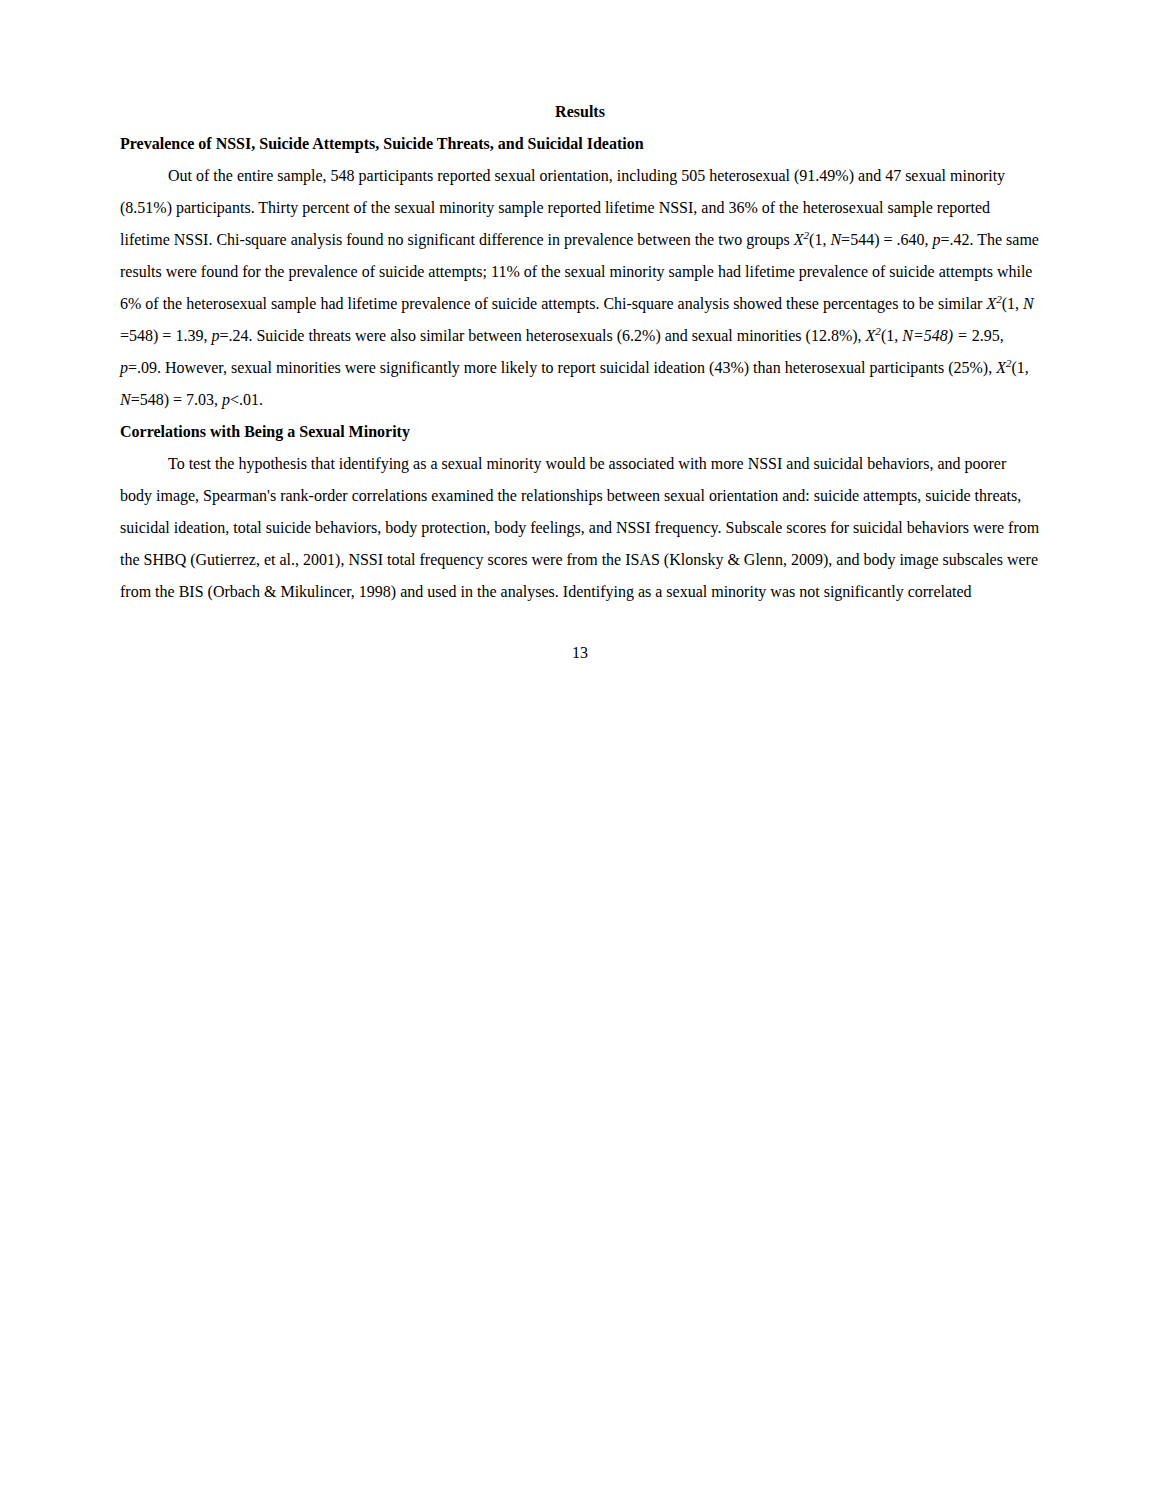Results
Prevalence of NSSI, Suicide Attempts, Suicide Threats, and Suicidal Ideation
Out of the entire sample, 548 participants reported sexual orientation, including 505 heterosexual (91.49%) and 47 sexual minority (8.51%) participants. Thirty percent of the sexual minority sample reported lifetime NSSI, and 36% of the heterosexual sample reported lifetime NSSI. Chi-square analysis found no significant difference in prevalence between the two groups X2(1, N=544) = .640, p=.42. The same results were found for the prevalence of suicide attempts; 11% of the sexual minority sample had lifetime prevalence of suicide attempts while 6% of the heterosexual sample had lifetime prevalence of suicide attempts. Chi-square analysis showed these percentages to be similar X2(1, N =548) = 1.39, p=.24. Suicide threats were also similar between heterosexuals (6.2%) and sexual minorities (12.8%), X2(1, N=548) = 2.95, p=.09. However, sexual minorities were significantly more likely to report suicidal ideation (43%) than heterosexual participants (25%), X2(1, N=548) = 7.03, p<.01.
Correlations with Being a Sexual Minority
To test the hypothesis that identifying as a sexual minority would be associated with more NSSI and suicidal behaviors, and poorer body image, Spearman's rank-order correlations examined the relationships between sexual orientation and: suicide attempts, suicide threats, suicidal ideation, total suicide behaviors, body protection, body feelings, and NSSI frequency. Subscale scores for suicidal behaviors were from the SHBQ (Gutierrez, et al., 2001), NSSI total frequency scores were from the ISAS (Klonsky & Glenn, 2009), and body image subscales were from the BIS (Orbach & Mikulincer, 1998) and used in the analyses. Identifying as a sexual minority was not significantly correlated
13